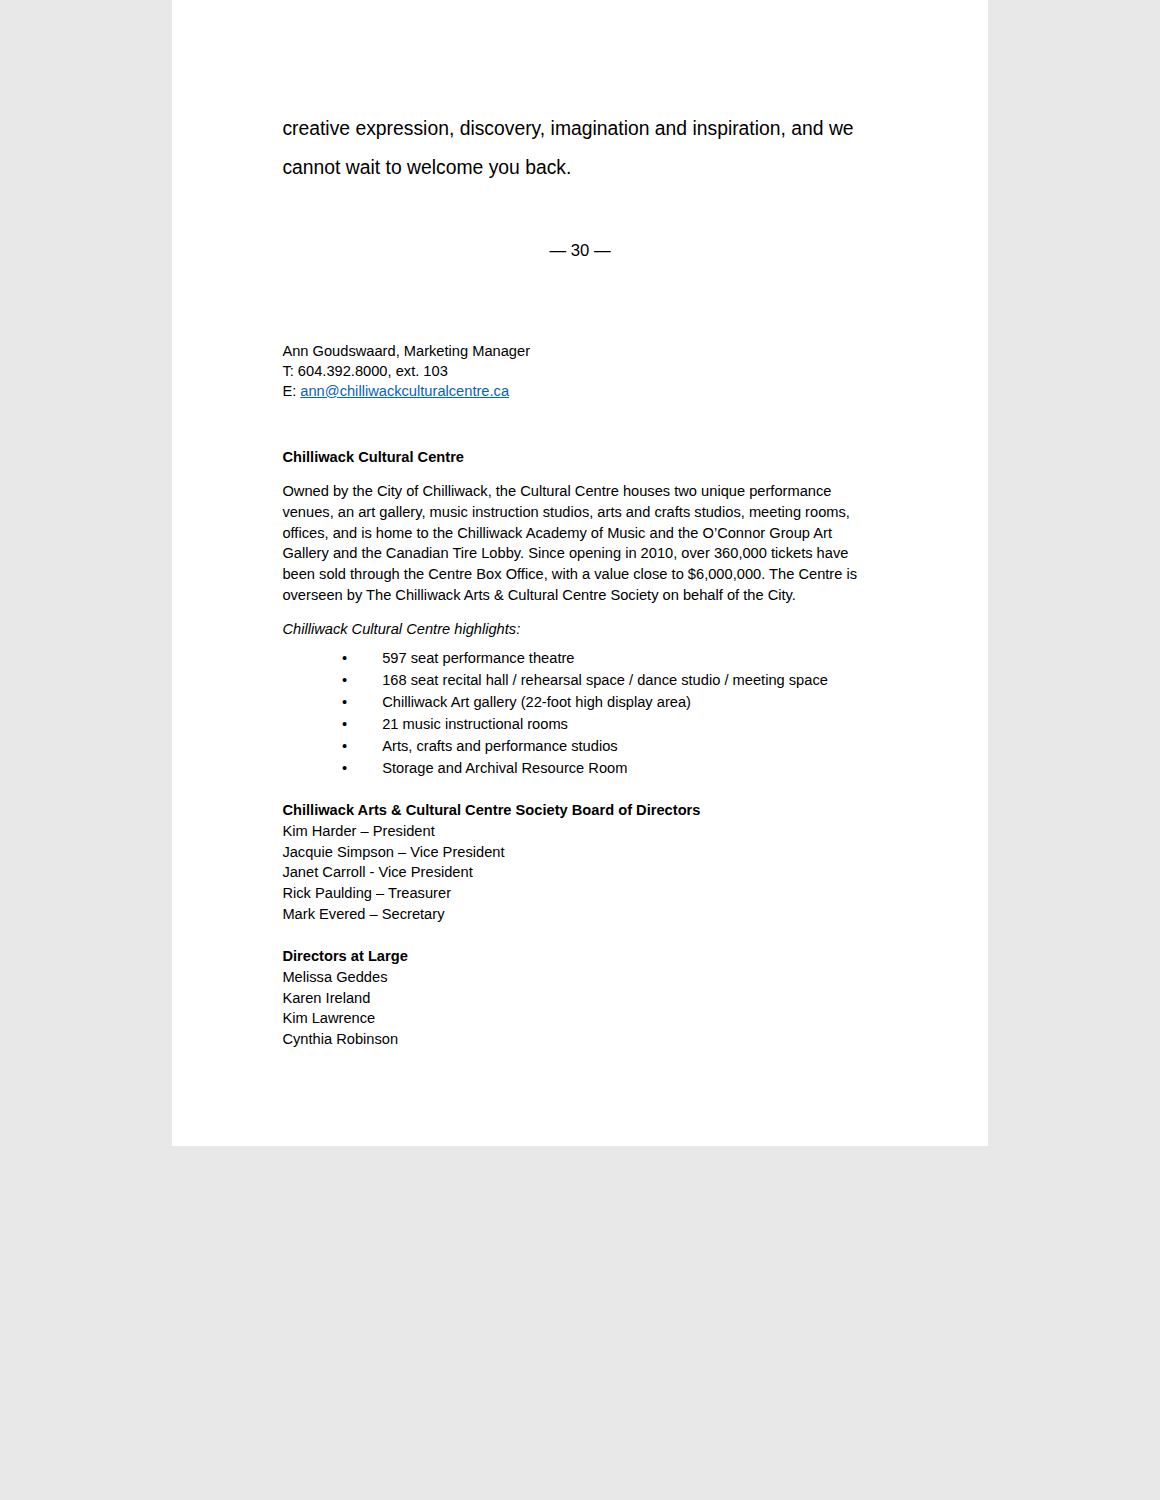creative expression, discovery, imagination and inspiration, and we cannot wait to welcome you back.
— 30 —
Ann Goudswaard, Marketing Manager
T: 604.392.8000, ext. 103
E: ann@chilliwackculturalcentre.ca
Chilliwack Cultural Centre
Owned by the City of Chilliwack, the Cultural Centre houses two unique performance venues, an art gallery, music instruction studios, arts and crafts studios, meeting rooms, offices, and is home to the Chilliwack Academy of Music and the O’Connor Group Art Gallery and the Canadian Tire Lobby. Since opening in 2010, over 360,000 tickets have been sold through the Centre Box Office, with a value close to $6,000,000. The Centre is overseen by The Chilliwack Arts & Cultural Centre Society on behalf of the City.
Chilliwack Cultural Centre highlights:
597 seat performance theatre
168 seat recital hall / rehearsal space / dance studio / meeting space
Chilliwack Art gallery (22-foot high display area)
21 music instructional rooms
Arts, crafts and performance studios
Storage and Archival Resource Room
Chilliwack Arts & Cultural Centre Society Board of Directors
Kim Harder – President
Jacquie Simpson – Vice President
Janet Carroll - Vice President
Rick Paulding – Treasurer
Mark Evered – Secretary
Directors at Large
Melissa Geddes
Karen Ireland
Kim Lawrence
Cynthia Robinson